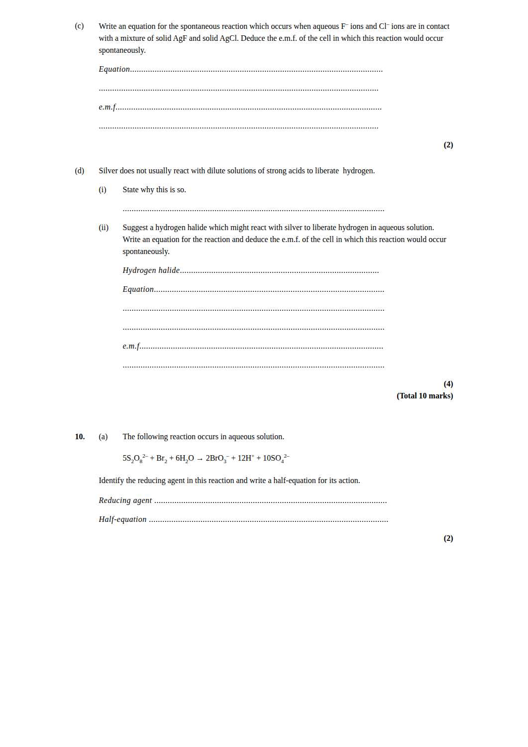(c)
Write an equation for the spontaneous reaction which occurs when aqueous F– ions and Cl– ions are in contact with a mixture of solid AgF and solid AgCl. Deduce the e.m.f. of the cell in which this reaction would occur spontaneously.
Equation.................................................................................................................
.............................................................................................................................
e.m.f.......................................................................................................................
.............................................................................................................................
(2)
(d)
Silver does not usually react with dilute solutions of strong acids to liberate hydrogen.
(i)
State why this is so.
.....................................................................................................................
(ii)
Suggest a hydrogen halide which might react with silver to liberate hydrogen in aqueous solution. Write an equation for the reaction and deduce the e.m.f. of the cell in which this reaction would occur spontaneously.
Hydrogen halide.........................................................................................
Equation.......................................................................................................
.....................................................................................................................
.....................................................................................................................
e.m.f.............................................................................................................
.....................................................................................................................
(4)
(Total 10 marks)
10.
(a)
The following reaction occurs in aqueous solution.
5S2O82– + Br2 + 6H2O → 2BrO3– + 12H+ + 10SO42–
Identify the reducing agent in this reaction and write a half-equation for its action.
Reducing agent ........................................................................................................
Half-equation ...........................................................................................................
(2)